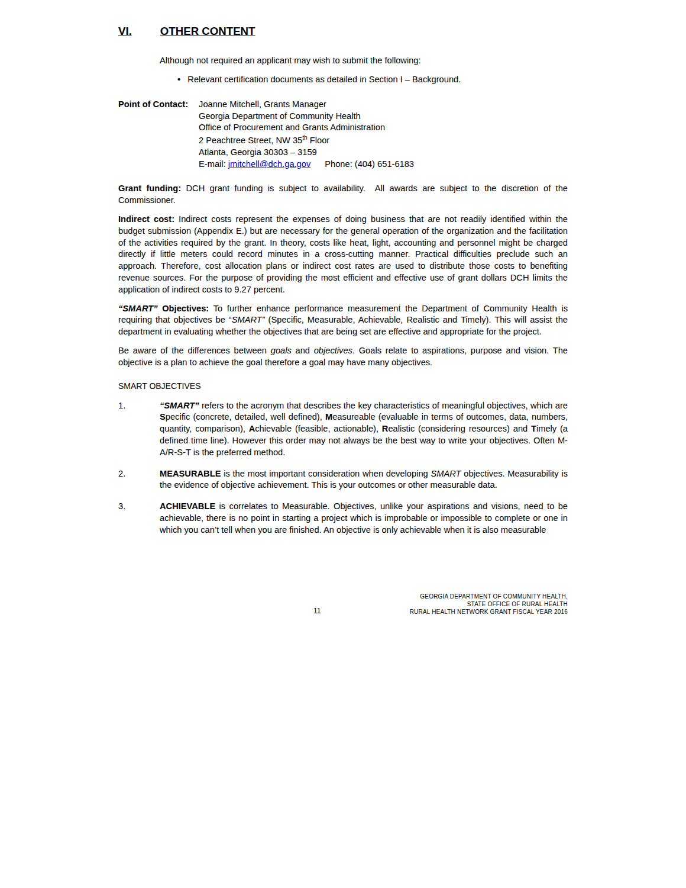VI. OTHER CONTENT
Although not required an applicant may wish to submit the following:
• Relevant certification documents as detailed in Section I – Background.
Point of Contact:
Joanne Mitchell, Grants Manager
Georgia Department of Community Health
Office of Procurement and Grants Administration
2 Peachtree Street, NW 35th Floor
Atlanta, Georgia 30303 – 3159
E-mail: jmitchell@dch.ga.gov Phone: (404) 651-6183
Grant funding: DCH grant funding is subject to availability. All awards are subject to the discretion of the Commissioner.
Indirect cost: Indirect costs represent the expenses of doing business that are not readily identified within the budget submission (Appendix E.) but are necessary for the general operation of the organization and the facilitation of the activities required by the grant. In theory, costs like heat, light, accounting and personnel might be charged directly if little meters could record minutes in a cross-cutting manner. Practical difficulties preclude such an approach. Therefore, cost allocation plans or indirect cost rates are used to distribute those costs to benefiting revenue sources. For the purpose of providing the most efficient and effective use of grant dollars DCH limits the application of indirect costs to 9.27 percent.
“SMART” Objectives: To further enhance performance measurement the Department of Community Health is requiring that objectives be “SMART” (Specific, Measurable, Achievable, Realistic and Timely). This will assist the department in evaluating whether the objectives that are being set are effective and appropriate for the project.
Be aware of the differences between goals and objectives. Goals relate to aspirations, purpose and vision. The objective is a plan to achieve the goal therefore a goal may have many objectives.
SMART OBJECTIVES
“SMART” refers to the acronym that describes the key characteristics of meaningful objectives, which are Specific (concrete, detailed, well defined), Measureable (evaluable in terms of outcomes, data, numbers, quantity, comparison), Achievable (feasible, actionable), Realistic (considering resources) and Timely (a defined time line). However this order may not always be the best way to write your objectives. Often M-A/R-S-T is the preferred method.
MEASURABLE is the most important consideration when developing SMART objectives. Measurability is the evidence of objective achievement. This is your outcomes or other measurable data.
ACHIEVABLE is correlates to Measurable. Objectives, unlike your aspirations and visions, need to be achievable, there is no point in starting a project which is improbable or impossible to complete or one in which you can’t tell when you are finished. An objective is only achievable when it is also measurable
11
GEORGIA DEPARTMENT OF COMMUNITY HEALTH,
STATE OFFICE OF RURAL HEALTH
RURAL HEALTH NETWORK GRANT FISCAL YEAR 2016